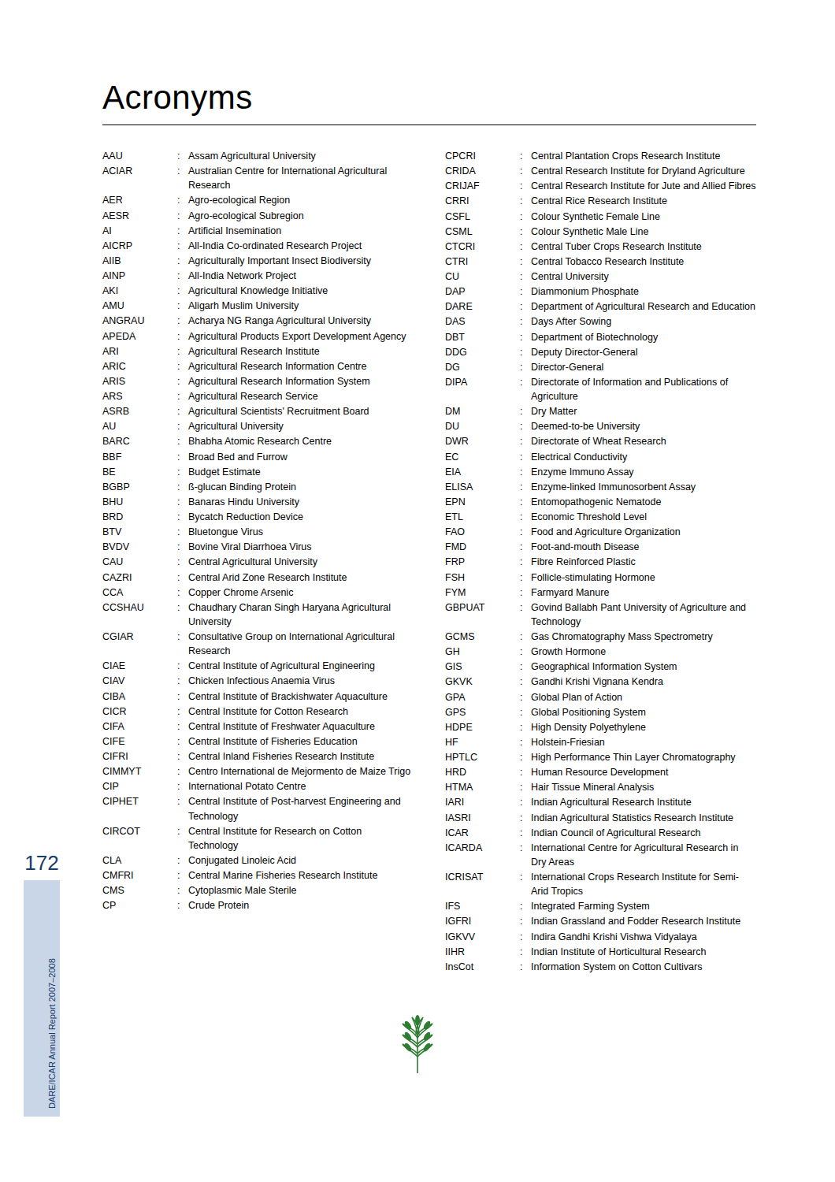Acronyms
| AAU | : | Assam Agricultural University |
| ACIAR | : | Australian Centre for International Agricultural Research |
| AER | : | Agro-ecological Region |
| AESR | : | Agro-ecological Subregion |
| AI | : | Artificial Insemination |
| AICRP | : | All-India Co-ordinated Research Project |
| AIIB | : | Agriculturally Important Insect Biodiversity |
| AINP | : | All-India Network Project |
| AKI | : | Agricultural Knowledge Initiative |
| AMU | : | Aligarh Muslim University |
| ANGRAU | : | Acharya NG Ranga Agricultural University |
| APEDA | : | Agricultural Products Export Development Agency |
| ARI | : | Agricultural Research Institute |
| ARIC | : | Agricultural Research Information Centre |
| ARIS | : | Agricultural Research Information System |
| ARS | : | Agricultural Research Service |
| ASRB | : | Agricultural Scientists' Recruitment Board |
| AU | : | Agricultural University |
| BARC | : | Bhabha Atomic Research Centre |
| BBF | : | Broad Bed and Furrow |
| BE | : | Budget Estimate |
| BGBP | : | ß-glucan Binding Protein |
| BHU | : | Banaras Hindu University |
| BRD | : | Bycatch Reduction Device |
| BTV | : | Bluetongue Virus |
| BVDV | : | Bovine Viral Diarrhoea Virus |
| CAU | : | Central Agricultural University |
| CAZRI | : | Central Arid Zone Research Institute |
| CCA | : | Copper Chrome Arsenic |
| CCSHAU | : | Chaudhary Charan Singh Haryana Agricultural University |
| CGIAR | : | Consultative Group on International Agricultural Research |
| CIAE | : | Central Institute of Agricultural Engineering |
| CIAV | : | Chicken Infectious Anaemia Virus |
| CIBA | : | Central Institute of Brackishwater Aquaculture |
| CICR | : | Central Institute for Cotton Research |
| CIFA | : | Central Institute of Freshwater Aquaculture |
| CIFE | : | Central Institute of Fisheries Education |
| CIFRI | : | Central Inland Fisheries Research Institute |
| CIMMYT | : | Centro International de Mejormento de Maize Trigo |
| CIP | : | International Potato Centre |
| CIPHET | : | Central Institute of Post-harvest Engineering and Technology |
| CIRCOT | : | Central Institute for Research on Cotton Technology |
| CLA | : | Conjugated Linoleic Acid |
| CMFRI | : | Central Marine Fisheries Research Institute |
| CMS | : | Cytoplasmic Male Sterile |
| CP | : | Crude Protein |
| CPCRI | : | Central Plantation Crops Research Institute |
| CRIDA | : | Central Research Institute for Dryland Agriculture |
| CRIJAF | : | Central Research Institute for Jute and Allied Fibres |
| CRRI | : | Central Rice Research Institute |
| CSFL | : | Colour Synthetic Female Line |
| CSML | : | Colour Synthetic Male Line |
| CTCRI | : | Central Tuber Crops Research Institute |
| CTRI | : | Central Tobacco Research Institute |
| CU | : | Central University |
| DAP | : | Diammonium Phosphate |
| DARE | : | Department of Agricultural Research and Education |
| DAS | : | Days After Sowing |
| DBT | : | Department of Biotechnology |
| DDG | : | Deputy Director-General |
| DG | : | Director-General |
| DIPA | : | Directorate of Information and Publications of Agriculture |
| DM | : | Dry Matter |
| DU | : | Deemed-to-be University |
| DWR | : | Directorate of Wheat Research |
| EC | : | Electrical Conductivity |
| EIA | : | Enzyme Immuno Assay |
| ELISA | : | Enzyme-linked Immunosorbent Assay |
| EPN | : | Entomopathogenic Nematode |
| ETL | : | Economic Threshold Level |
| FAO | : | Food and Agriculture Organization |
| FMD | : | Foot-and-mouth Disease |
| FRP | : | Fibre Reinforced Plastic |
| FSH | : | Follicle-stimulating Hormone |
| FYM | : | Farmyard Manure |
| GBPUAT | : | Govind Ballabh Pant University of Agriculture and Technology |
| GCMS | : | Gas Chromatography Mass Spectrometry |
| GH | : | Growth Hormone |
| GIS | : | Geographical Information System |
| GKVK | : | Gandhi Krishi Vignana Kendra |
| GPA | : | Global Plan of Action |
| GPS | : | Global Positioning System |
| HDPE | : | High Density Polyethylene |
| HF | : | Holstein-Friesian |
| HPTLC | : | High Performance Thin Layer Chromatography |
| HRD | : | Human Resource Development |
| HTMA | : | Hair Tissue Mineral Analysis |
| IARI | : | Indian Agricultural Research Institute |
| IASRI | : | Indian Agricultural Statistics Research Institute |
| ICAR | : | Indian Council of Agricultural Research |
| ICARDA | : | International Centre for Agricultural Research in Dry Areas |
| ICRISAT | : | International Crops Research Institute for Semi-Arid Tropics |
| IFS | : | Integrated Farming System |
| IGFRI | : | Indian Grassland and Fodder Research Institute |
| IGKVV | : | Indira Gandhi Krishi Vishwa Vidyalaya |
| IIHR | : | Indian Institute of Horticultural Research |
| InsCot | : | Information System on Cotton Cultivars |
172
DARE/ICAR Annual Report 2007–2008